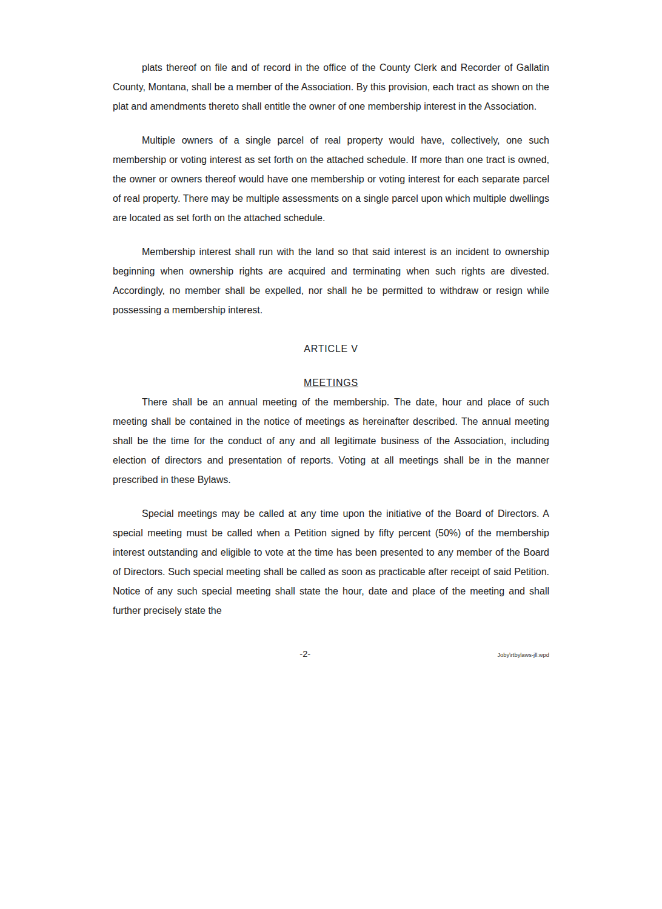plats thereof on file and of record in the office of the County Clerk and Recorder of Gallatin County, Montana, shall be a member of the Association. By this provision, each tract as shown on the plat and amendments thereto shall entitle the owner of one membership interest in the Association.
Multiple owners of a single parcel of real property would have, collectively, one such membership or voting interest as set forth on the attached schedule. If more than one tract is owned, the owner or owners thereof would have one membership or voting interest for each separate parcel of real property. There may be multiple assessments on a single parcel upon which multiple dwellings are located as set forth on the attached schedule.
Membership interest shall run with the land so that said interest is an incident to ownership beginning when ownership rights are acquired and terminating when such rights are divested. Accordingly, no member shall be expelled, nor shall he be permitted to withdraw or resign while possessing a membership interest.
ARTICLE V
MEETINGS
There shall be an annual meeting of the membership. The date, hour and place of such meeting shall be contained in the notice of meetings as hereinafter described. The annual meeting shall be the time for the conduct of any and all legitimate business of the Association, including election of directors and presentation of reports. Voting at all meetings shall be in the manner prescribed in these Bylaws.
Special meetings may be called at any time upon the initiative of the Board of Directors. A special meeting must be called when a Petition signed by fifty percent (50%) of the membership interest outstanding and eligible to vote at the time has been presented to any member of the Board of Directors. Such special meeting shall be called as soon as practicable after receipt of said Petition. Notice of any such special meeting shall state the hour, date and place of the meeting and shall further precisely state the
-2- Joby\rtbylaws-jll.wpd